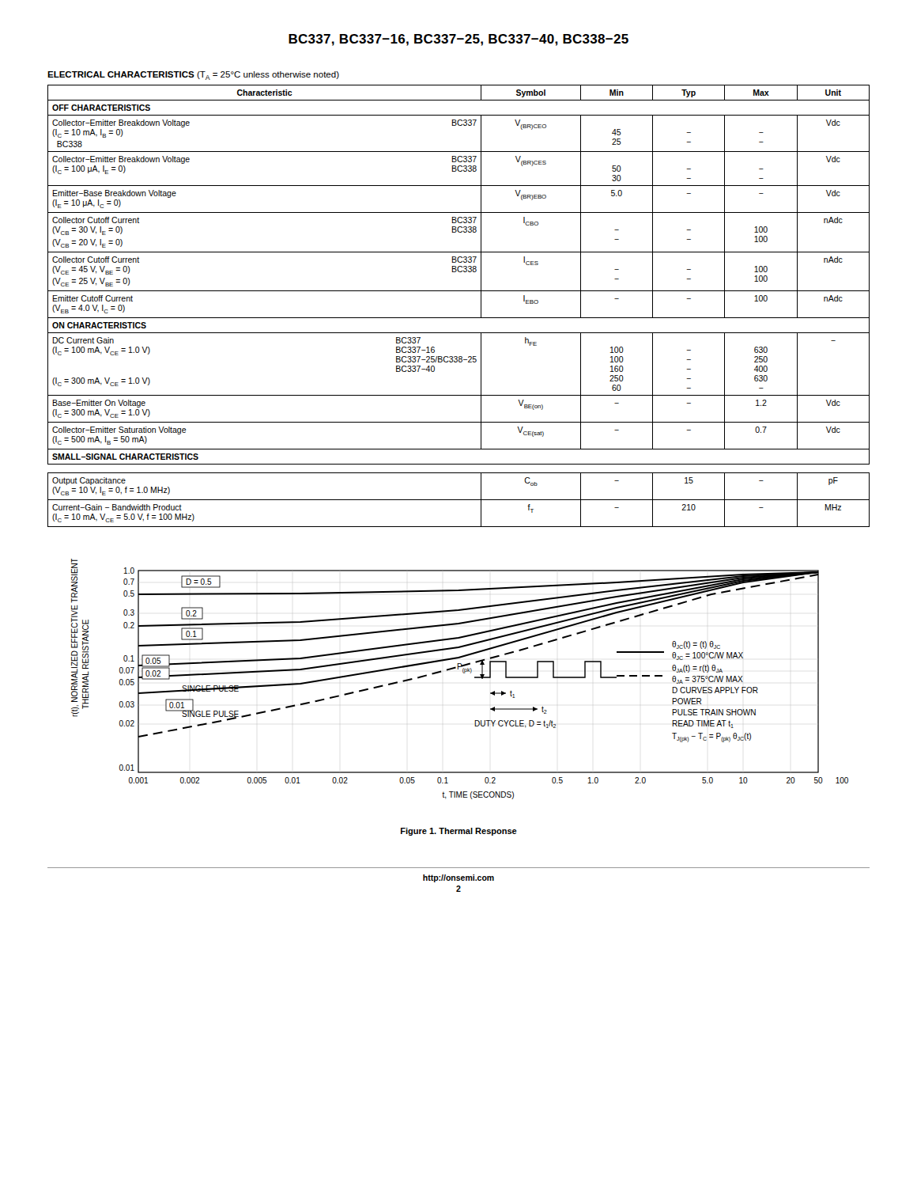BC337, BC337−16, BC337−25, BC337−40, BC338−25
ELECTRICAL CHARACTERISTICS (TA = 25°C unless otherwise noted)
| Characteristic | Symbol | Min | Typ | Max | Unit |
| --- | --- | --- | --- | --- | --- |
| OFF CHARACTERISTICS |
| BC337 Collector−Emitter Breakdown Voltage (I C = 10 mA, I B = 0) BC338 | V (BR)CEO | 45 25 | − − | − − | Vdc |
| BC337 BC338 Collector−Emitter Breakdown Voltage (I C = 100 μA, I E = 0) | V (BR)CES | 50 30 | − − | − − | Vdc |
| Emitter−Base Breakdown Voltage (I E = 10 μA, I C = 0) | V (BR)EBO | 5.0 | − | − | Vdc |
| BC337 BC338 Collector Cutoff Current (V CB = 30 V, I E = 0) (V CB = 20 V, I E = 0) | I CBO | − − | − − | 100 100 | nAdc |
| BC337 BC338 Collector Cutoff Current (V CE = 45 V, V BE = 0) (V CE = 25 V, V BE = 0) | I CES | − − | − − | 100 100 | nAdc |
| Emitter Cutoff Current (V EB = 4.0 V, I C = 0) | I EBO | − | − | 100 | nAdc |
| ON CHARACTERISTICS |
| BC337 BC337−16 BC337−25/BC338−25 BC337−40 DC Current Gain (I C = 100 mA, V CE = 1.0 V) (I C = 300 mA, V CE = 1.0 V) | h FE | 100 100 160 250 60 | − − − − − | 630 250 400 630 − | − |
| Base−Emitter On Voltage (I C = 300 mA, V CE = 1.0 V) | V BE(on) | − | − | 1.2 | Vdc |
| Collector−Emitter Saturation Voltage (I C = 500 mA, I B = 50 mA) | V CE(sat) | − | − | 0.7 | Vdc |
| SMALL−SIGNAL CHARACTERISTICS |
| Output Capacitance (V CB = 10 V, I E = 0, f = 1.0 MHz) | C ob | − | 15 | − | pF |
| Current−Gain − Bandwidth Product (I C = 10 mA, V CE = 5.0 V, f = 100 MHz) | f T | − | 210 | − | MHz |
r(t), NORMALIZED EFFECTIVE TRANSIENT THERMAL RESISTANCE 1.0 0.7 0.5 0.3 0.2 0.1 0.07 0.05 0.03 0.02 0.01 0.001 0.002 0.005 0.01 0.02 0.05 0.1 0.2 0.5 1.0 2.0 5.0 10 20 50 100 t, TIME (SECONDS) D = 0.5 0.2 0.1 0.05 0.02 0.01 SINGLE PULSE SINGLE PULSE P(pk) t1 t2 DUTY CYCLE, D = t1/t2 θJC(t) = (t) θJC θJC = 100°C/W MAX θJA(t) = r(t) θJA θJA = 375°C/W MAX D CURVES APPLY FOR POWER PULSE TRAIN SHOWN READ TIME AT t1 TJ(pk) − TC = P(pk) θJC(t)
Figure 1. Thermal Response
http://onsemi.com
2